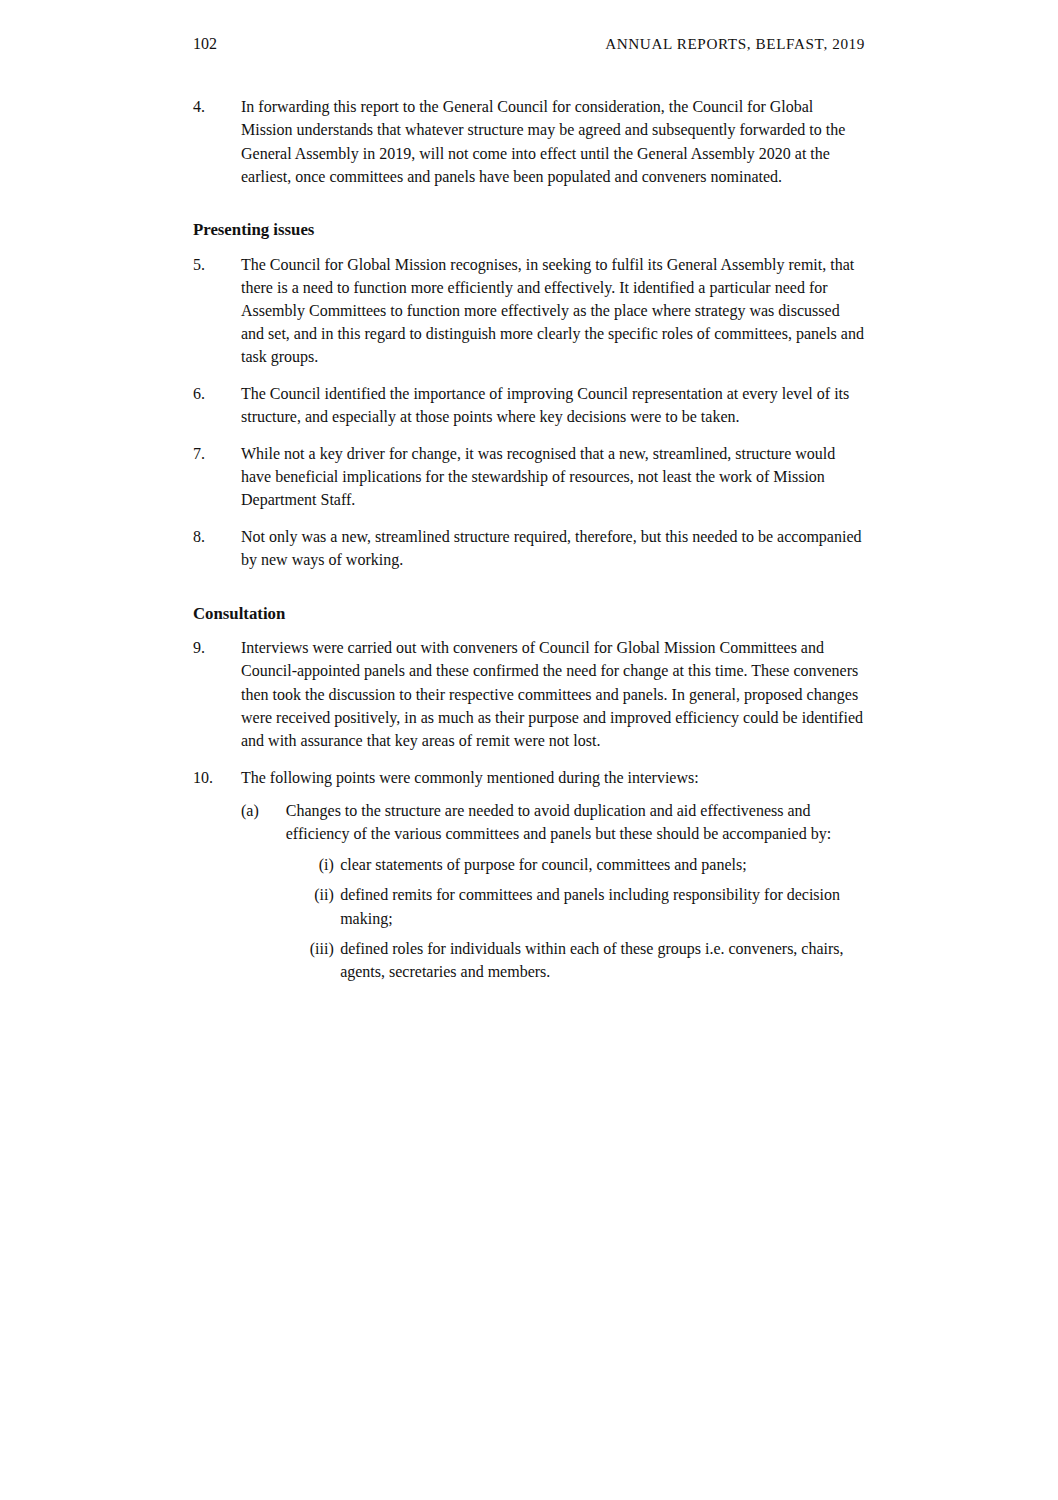102 Annual Reports, Belfast, 2019
4.
In forwarding this report to the General Council for consideration, the Council for Global Mission understands that whatever structure may be agreed and subsequently forwarded to the General Assembly in 2019, will not come into effect until the General Assembly 2020 at the earliest, once committees and panels have been populated and conveners nominated.
Presenting issues
5.
The Council for Global Mission recognises, in seeking to fulfil its General Assembly remit, that there is a need to function more efficiently and effectively. It identified a particular need for Assembly Committees to function more effectively as the place where strategy was discussed and set, and in this regard to distinguish more clearly the specific roles of committees, panels and task groups.
6.
The Council identified the importance of improving Council representation at every level of its structure, and especially at those points where key decisions were to be taken.
7.
While not a key driver for change, it was recognised that a new, streamlined, structure would have beneficial implications for the stewardship of resources, not least the work of Mission Department Staff.
8.
Not only was a new, streamlined structure required, therefore, but this needed to be accompanied by new ways of working.
Consultation
9.
Interviews were carried out with conveners of Council for Global Mission Committees and Council-appointed panels and these confirmed the need for change at this time. These conveners then took the discussion to their respective committees and panels. In general, proposed changes were received positively, in as much as their purpose and improved efficiency could be identified and with assurance that key areas of remit were not lost.
10.
The following points were commonly mentioned during the interviews:
(a)
Changes to the structure are needed to avoid duplication and aid effectiveness and efficiency of the various committees and panels but these should be accompanied by:
(i)
clear statements of purpose for council, committees and panels;
(ii)
defined remits for committees and panels including responsibility for decision making;
(iii)
defined roles for individuals within each of these groups i.e. conveners, chairs, agents, secretaries and members.